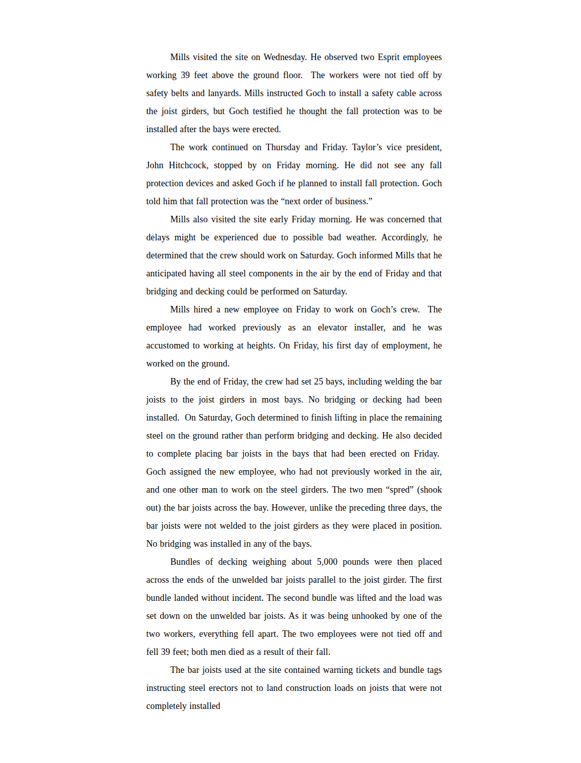Mills visited the site on Wednesday. He observed two Esprit employees working 39 feet above the ground floor. The workers were not tied off by safety belts and lanyards. Mills instructed Goch to install a safety cable across the joist girders, but Goch testified he thought the fall protection was to be installed after the bays were erected.
The work continued on Thursday and Friday. Taylor’s vice president, John Hitchcock, stopped by on Friday morning. He did not see any fall protection devices and asked Goch if he planned to install fall protection. Goch told him that fall protection was the “next order of business.”
Mills also visited the site early Friday morning. He was concerned that delays might be experienced due to possible bad weather. Accordingly, he determined that the crew should work on Saturday. Goch informed Mills that he anticipated having all steel components in the air by the end of Friday and that bridging and decking could be performed on Saturday.
Mills hired a new employee on Friday to work on Goch’s crew. The employee had worked previously as an elevator installer, and he was accustomed to working at heights. On Friday, his first day of employment, he worked on the ground.
By the end of Friday, the crew had set 25 bays, including welding the bar joists to the joist girders in most bays. No bridging or decking had been installed. On Saturday, Goch determined to finish lifting in place the remaining steel on the ground rather than perform bridging and decking. He also decided to complete placing bar joists in the bays that had been erected on Friday. Goch assigned the new employee, who had not previously worked in the air, and one other man to work on the steel girders. The two men “spred” (shook out) the bar joists across the bay. However, unlike the preceding three days, the bar joists were not welded to the joist girders as they were placed in position. No bridging was installed in any of the bays.
Bundles of decking weighing about 5,000 pounds were then placed across the ends of the unwelded bar joists parallel to the joist girder. The first bundle landed without incident. The second bundle was lifted and the load was set down on the unwelded bar joists. As it was being unhooked by one of the two workers, everything fell apart. The two employees were not tied off and fell 39 feet; both men died as a result of their fall.
The bar joists used at the site contained warning tickets and bundle tags instructing steel erectors not to land construction loads on joists that were not completely installed